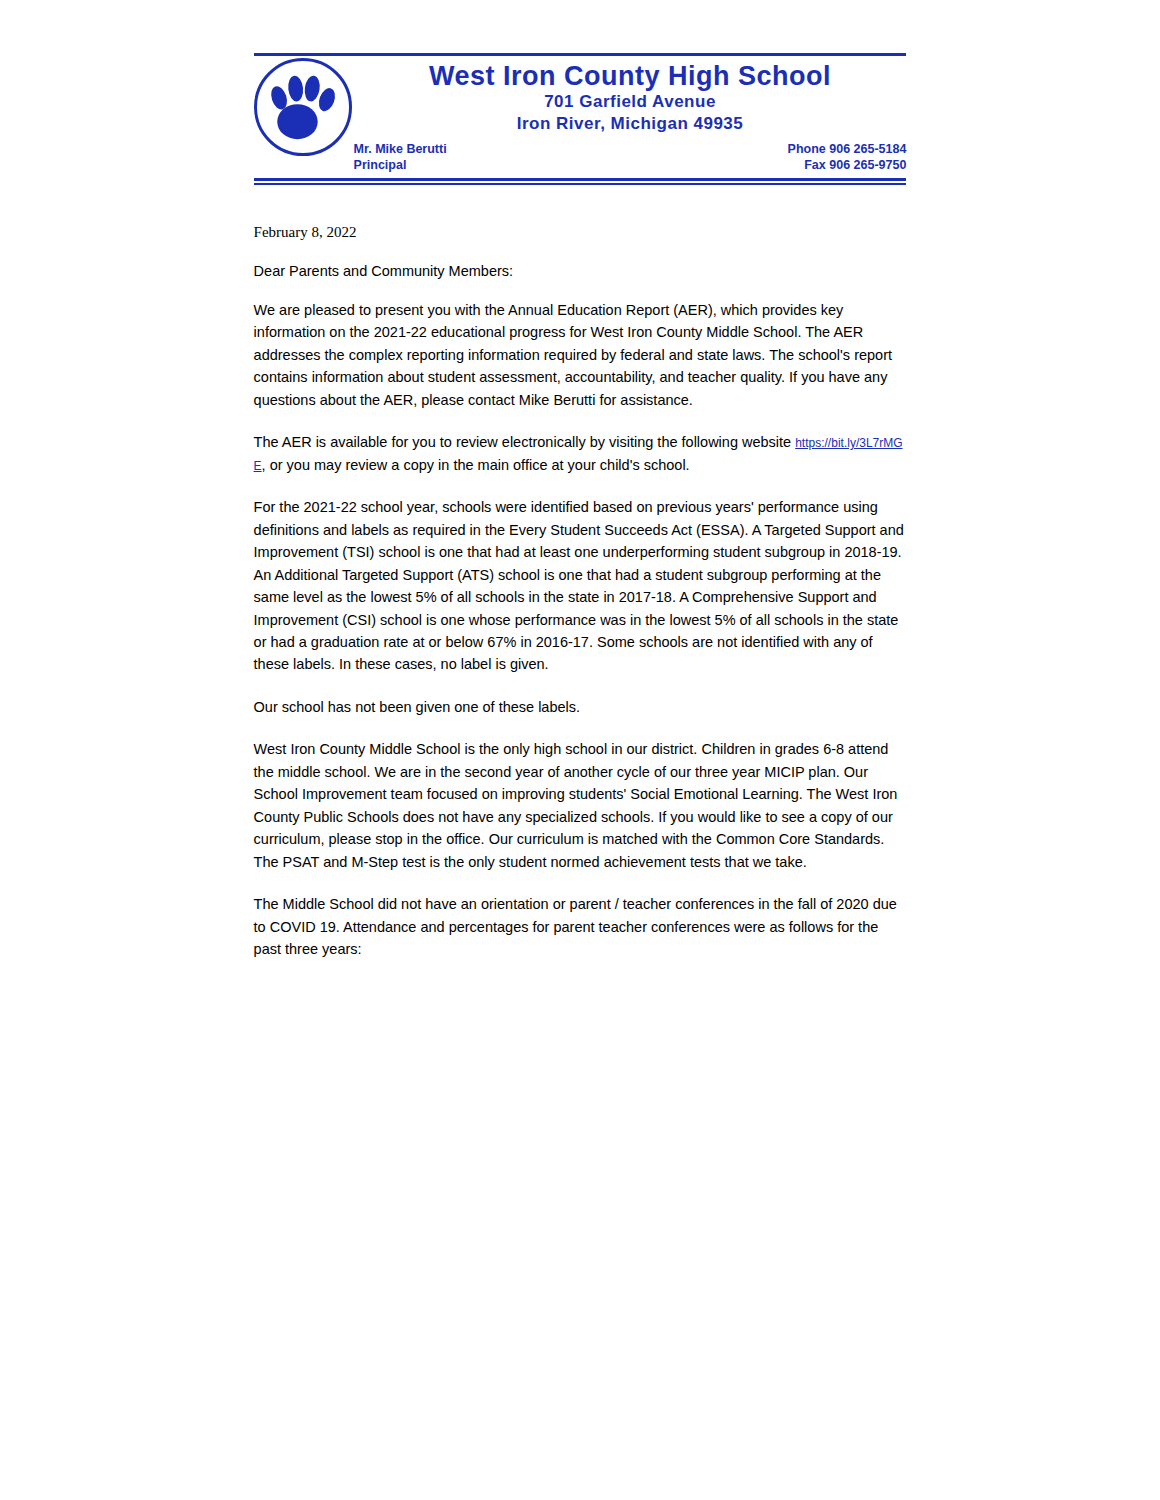West Iron County High School
701 Garfield Avenue
Iron River, Michigan 49935
Mr. Mike Berutti
Principal
Phone 906 265-5184
Fax 906 265-9750
February 8, 2022
Dear Parents and Community Members:
We are pleased to present you with the Annual Education Report (AER), which provides key information on the 2021-22 educational progress for West Iron County Middle School. The AER addresses the complex reporting information required by federal and state laws. The school's report contains information about student assessment, accountability, and teacher quality. If you have any questions about the AER, please contact Mike Berutti for assistance.
The AER is available for you to review electronically by visiting the following website https://bit.ly/3L7rMGE, or you may review a copy in the main office at your child's school.
For the 2021-22 school year, schools were identified based on previous years' performance using definitions and labels as required in the Every Student Succeeds Act (ESSA). A Targeted Support and Improvement (TSI) school is one that had at least one underperforming student subgroup in 2018-19. An Additional Targeted Support (ATS) school is one that had a student subgroup performing at the same level as the lowest 5% of all schools in the state in 2017-18. A Comprehensive Support and Improvement (CSI) school is one whose performance was in the lowest 5% of all schools in the state or had a graduation rate at or below 67% in 2016-17. Some schools are not identified with any of these labels. In these cases, no label is given.
Our school has not been given one of these labels.
West Iron County Middle School is the only high school in our district. Children in grades 6-8 attend the middle school. We are in the second year of another cycle of our three year MICIP plan. Our School Improvement team focused on improving students' Social Emotional Learning. The West Iron County Public Schools does not have any specialized schools. If you would like to see a copy of our curriculum, please stop in the office. Our curriculum is matched with the Common Core Standards. The PSAT and M-Step test is the only student normed achievement tests that we take.
The Middle School did not have an orientation or parent / teacher conferences in the fall of 2020 due to COVID 19. Attendance and percentages for parent teacher conferences were as follows for the past three years: